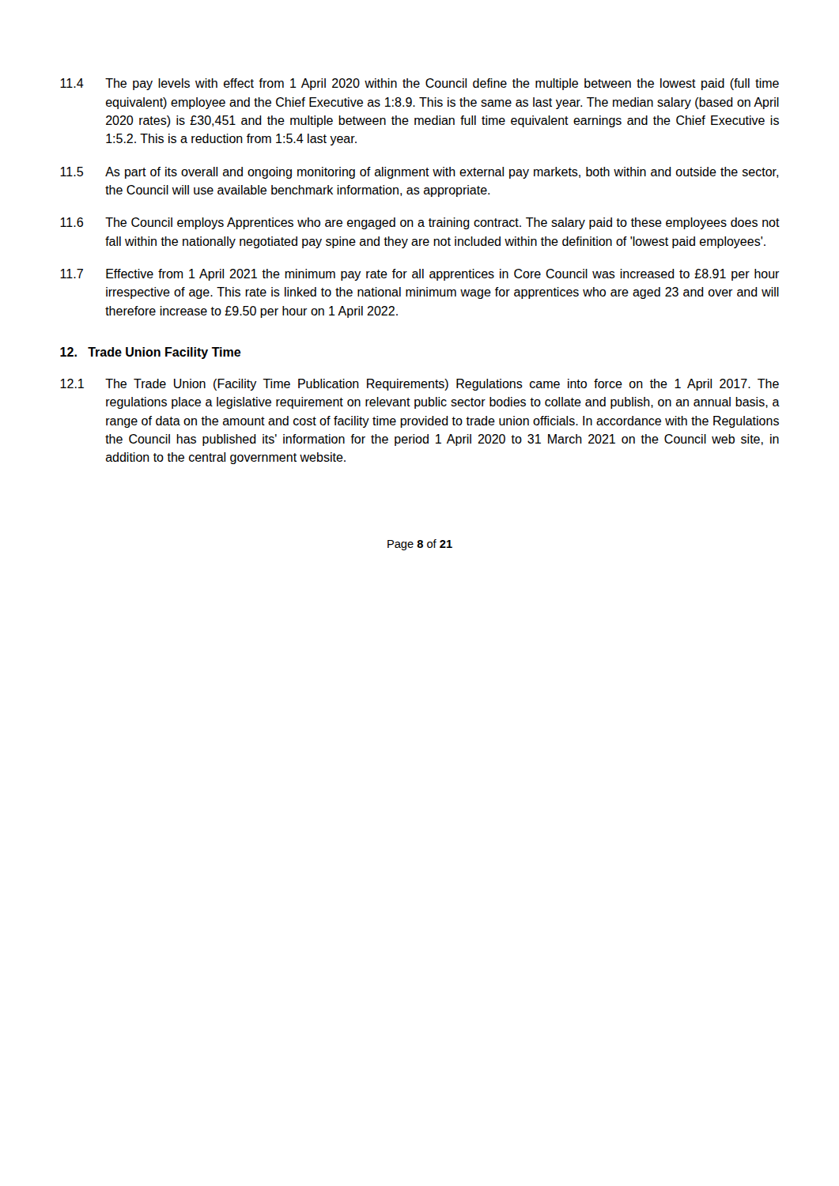11.4
The pay levels with effect from 1 April 2020 within the Council define the multiple between the lowest paid (full time equivalent) employee and the Chief Executive as 1:8.9. This is the same as last year. The median salary (based on April 2020 rates) is £30,451 and the multiple between the median full time equivalent earnings and the Chief Executive is 1:5.2. This is a reduction from 1:5.4 last year.
11.5
As part of its overall and ongoing monitoring of alignment with external pay markets, both within and outside the sector, the Council will use available benchmark information, as appropriate.
11.6
The Council employs Apprentices who are engaged on a training contract. The salary paid to these employees does not fall within the nationally negotiated pay spine and they are not included within the definition of 'lowest paid employees'.
11.7
Effective from 1 April 2021 the minimum pay rate for all apprentices in Core Council was increased to £8.91 per hour irrespective of age. This rate is linked to the national minimum wage for apprentices who are aged 23 and over and will therefore increase to £9.50 per hour on 1 April 2022.
12. Trade Union Facility Time
12.1
The Trade Union (Facility Time Publication Requirements) Regulations came into force on the 1 April 2017. The regulations place a legislative requirement on relevant public sector bodies to collate and publish, on an annual basis, a range of data on the amount and cost of facility time provided to trade union officials. In accordance with the Regulations the Council has published its' information for the period 1 April 2020 to 31 March 2021 on the Council web site, in addition to the central government website.
Page 8 of 21